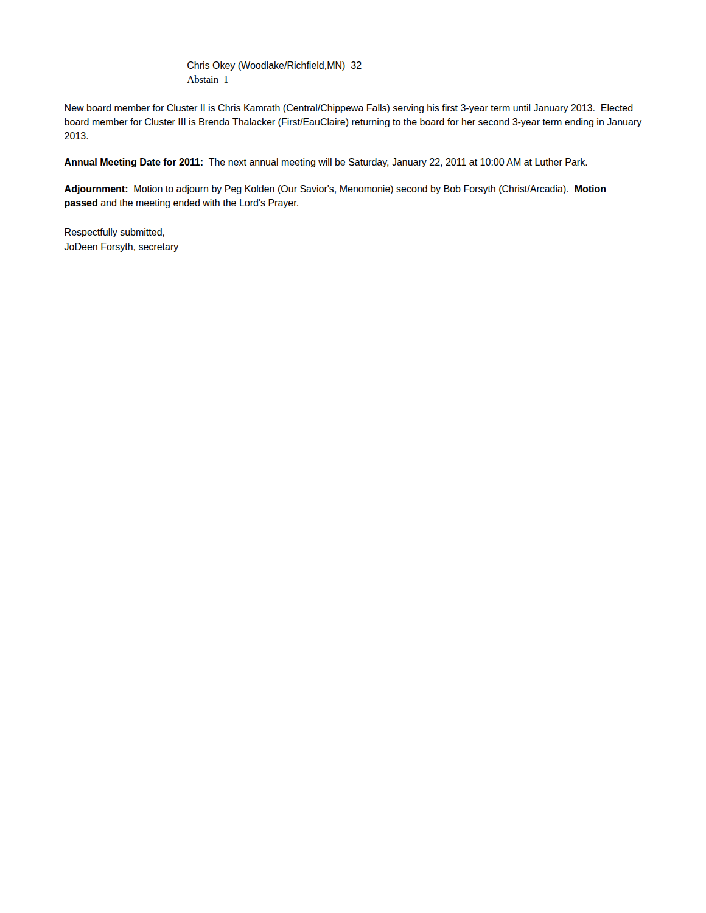Chris Okey (Woodlake/Richfield,MN) 32
Abstain 1
New board member for Cluster II is Chris Kamrath (Central/Chippewa Falls) serving his first 3-year term until January 2013. Elected board member for Cluster III is Brenda Thalacker (First/EauClaire) returning to the board for her second 3-year term ending in January 2013.
Annual Meeting Date for 2011: The next annual meeting will be Saturday, January 22, 2011 at 10:00 AM at Luther Park.
Adjournment: Motion to adjourn by Peg Kolden (Our Savior's, Menomonie) second by Bob Forsyth (Christ/Arcadia). Motion passed and the meeting ended with the Lord's Prayer.
Respectfully submitted,
JoDeen Forsyth, secretary